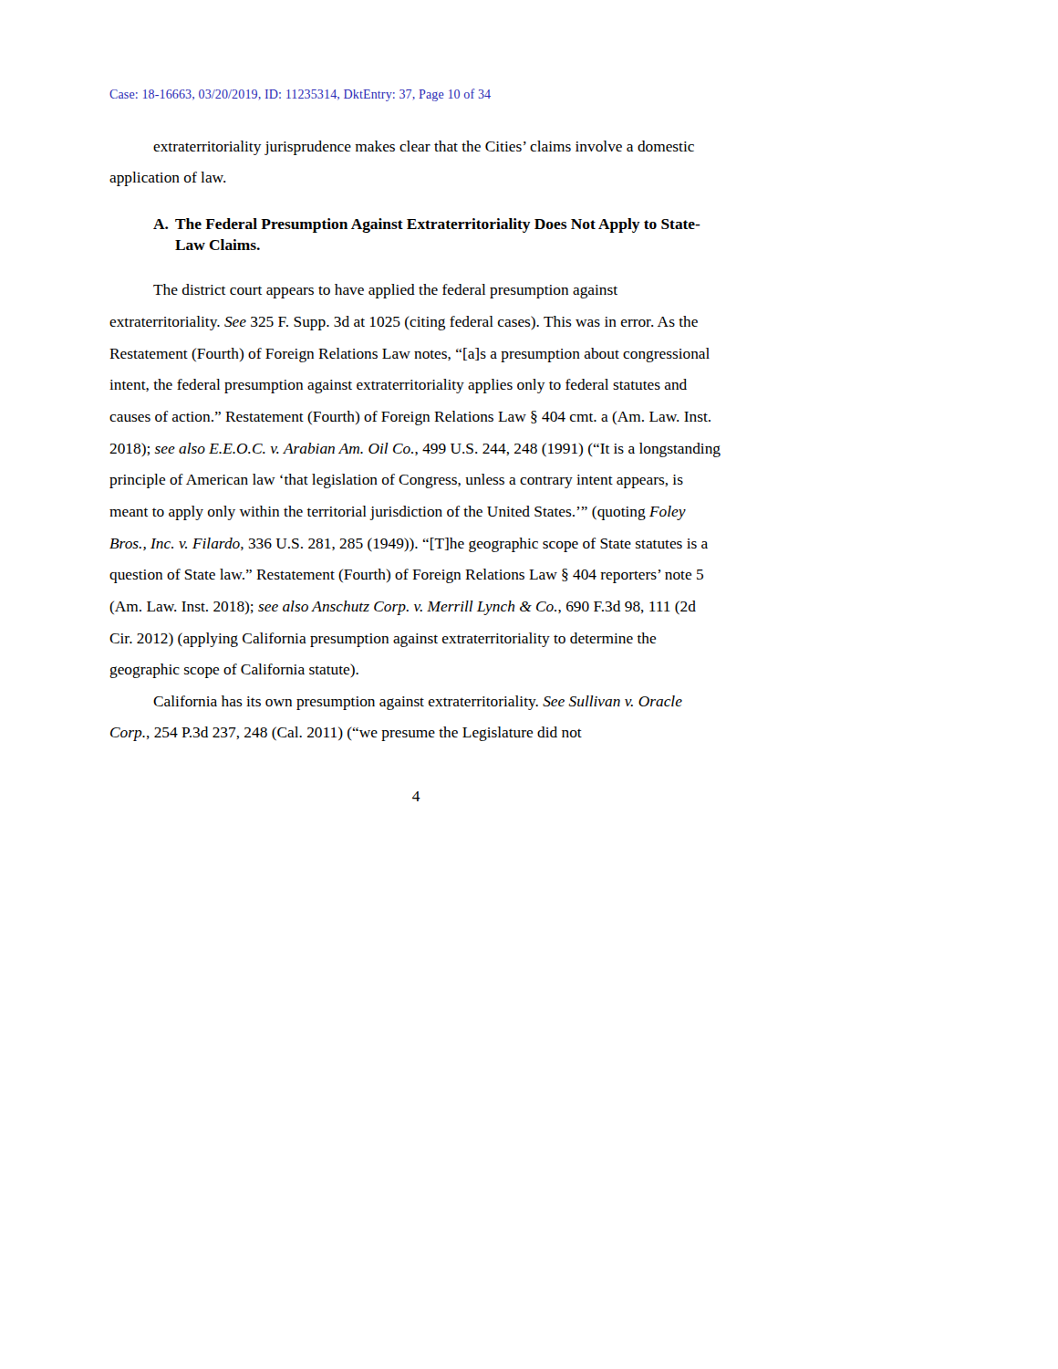Case: 18-16663, 03/20/2019, ID: 11235314, DktEntry: 37, Page 10 of 34
extraterritoriality jurisprudence makes clear that the Cities’ claims involve a domestic application of law.
A. The Federal Presumption Against Extraterritoriality Does Not Apply to State-Law Claims.
The district court appears to have applied the federal presumption against extraterritoriality. See 325 F. Supp. 3d at 1025 (citing federal cases). This was in error. As the Restatement (Fourth) of Foreign Relations Law notes, “[a]s a presumption about congressional intent, the federal presumption against extraterritoriality applies only to federal statutes and causes of action.” Restatement (Fourth) of Foreign Relations Law § 404 cmt. a (Am. Law. Inst. 2018); see also E.E.O.C. v. Arabian Am. Oil Co., 499 U.S. 244, 248 (1991) (“It is a longstanding principle of American law ‘that legislation of Congress, unless a contrary intent appears, is meant to apply only within the territorial jurisdiction of the United States.’” (quoting Foley Bros., Inc. v. Filardo, 336 U.S. 281, 285 (1949)). “[T]he geographic scope of State statutes is a question of State law.” Restatement (Fourth) of Foreign Relations Law § 404 reporters’ note 5 (Am. Law. Inst. 2018); see also Anschutz Corp. v. Merrill Lynch & Co., 690 F.3d 98, 111 (2d Cir. 2012) (applying California presumption against extraterritoriality to determine the geographic scope of California statute).
California has its own presumption against extraterritoriality. See Sullivan v. Oracle Corp., 254 P.3d 237, 248 (Cal. 2011) (“we presume the Legislature did not
4